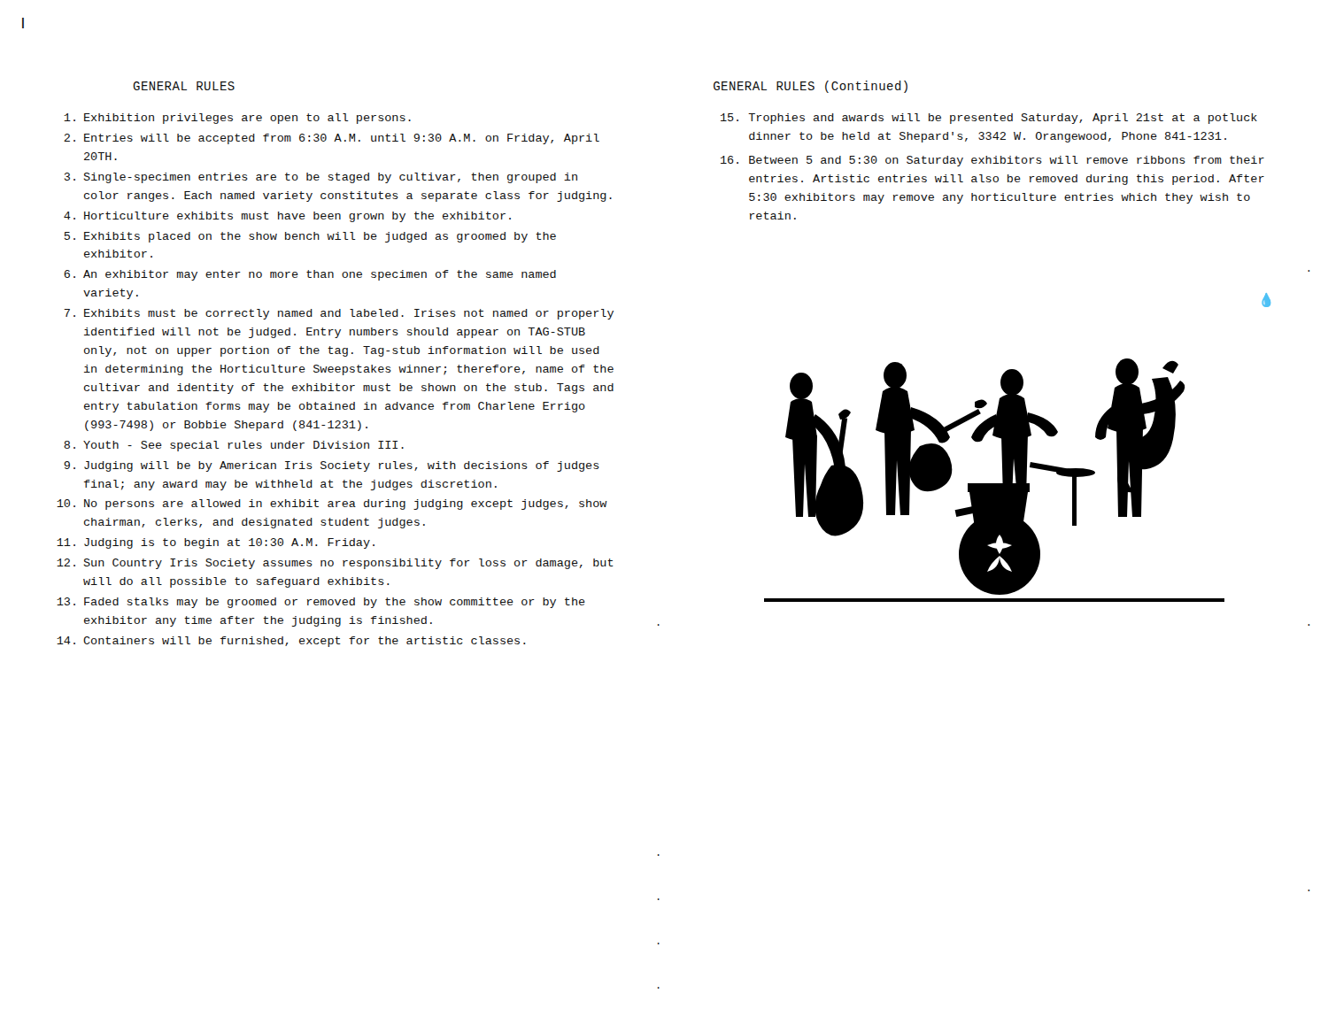|
GENERAL RULES
1. Exhibition privileges are open to all persons.
2. Entries will be accepted from 6:30 A.M. until 9:30 A.M. on Friday, April 20TH.
3. Single-specimen entries are to be staged by cultivar, then grouped in color ranges. Each named variety constitutes a separate class for judging.
4. Horticulture exhibits must have been grown by the exhibitor.
5. Exhibits placed on the show bench will be judged as groomed by the exhibitor.
6. An exhibitor may enter no more than one specimen of the same named variety.
7. Exhibits must be correctly named and labeled. Irises not named or properly identified will not be judged. Entry numbers should appear on TAG-STUB only, not on upper portion of the tag. Tag-stub information will be used in determining the Horticulture Sweepstakes winner; therefore, name of the cultivar and identity of the exhibitor must be shown on the stub. Tags and entry tabulation forms may be obtained in advance from Charlene Errigo (993-7498) or Bobbie Shepard (841-1231).
8. Youth - See special rules under Division III.
9. Judging will be by American Iris Society rules, with decisions of judges final; any award may be withheld at the judges discretion.
10. No persons are allowed in exhibit area during judging except judges, show chairman, clerks, and designated student judges.
11. Judging is to begin at 10:30 A.M. Friday.
12. Sun Country Iris Society assumes no responsibility for loss or damage, but will do all possible to safeguard exhibits.
13. Faded stalks may be groomed or removed by the show committee or by the exhibitor any time after the judging is finished.
14. Containers will be furnished, except for the artistic classes.
GENERAL RULES (Continued)
15. Trophies and awards will be presented Saturday, April 21st at a potluck dinner to be held at Shepard's, 3342 W. Orangewood, Phone 841-1231.
16. Between 5 and 5:30 on Saturday exhibitors will remove ribbons from their entries. Artistic entries will also be removed during this period. After 5:30 exhibitors may remove any horticulture entries which they wish to retain.
💧
·
·
·
·
·
·
·
·